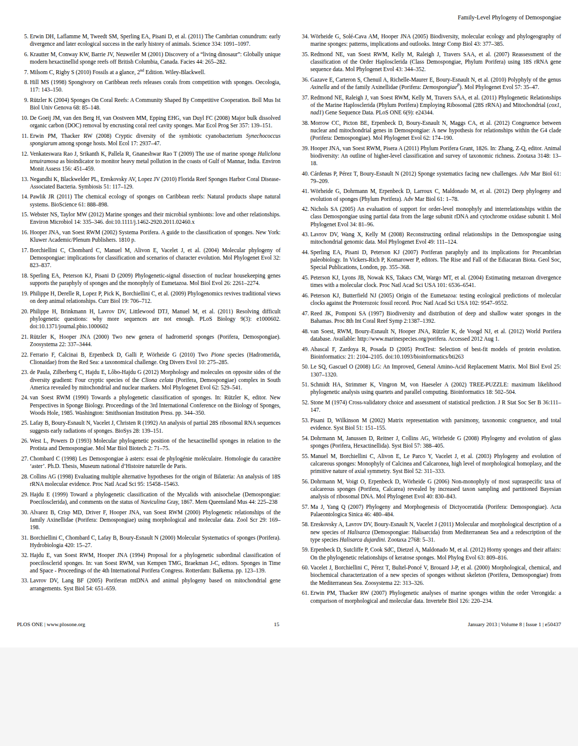Family-Level Phylogeny of Demospongiae
Erwin DH, Laflamme M, Tweedt SM, Sperling EA, Pisani D, et al. (2011) The Cambrian conundrum: early divergence and later ecological success in the early history of animals. Science 334: 1091–1097.
Krautter M, Conway KW, Barrie JV, Neuweiler M (2001) Discovery of a “living dinosaur”: Globally unique modern hexactinellid sponge reefs off British Columbia, Canada. Facies 44: 265–282.
Milsom C, Rigby S (2010) Fossils at a glance, 2nd Edition. Wiley-Blackwell.
Hill MS (1998) Spongivory on Caribbean reefs releases corals from competition with sponges. Oecologia, 117: 143–150.
Rützler K (2004) Sponges On Coral Reefs: A Community Shaped By Competitive Cooperation. Boll Mus Ist Biol Univ Genova 68: 85–148.
De Goeij JM, van den Berg H, van Oostveen MM, Epping EHG, van Duyl FC (2008) Major bulk dissolved organic carbon (DOC) removal by encrusting coral reef cavity sponges. Mar Ecol Prog Ser 357: 139–151.
Erwin PM, Thacker RW (2008) Cryptic diversity of the symbiotic cyanobacterium Synechococcus spongiarum among sponge hosts. Mol Ecol 17: 2937–47.
Venkateswara Rao J, Srikanth K, Pallela R, Gnaneshwar Rao T (2009) The use of marine sponge Haliclona tenuiramosa as bioindicator to monitor heavy metal pollution in the coasts of Gulf of Mannar, India. Environ Monit Assess 156: 451–459.
Negandhi K, Blackwelder PL, Ereskovsky AV, Lopez JV (2010) Florida Reef Sponges Harbor Coral Disease-Associated Bacteria. Symbiosis 51: 117–129.
Pawlik JR (2011) The chemical ecology of sponges on Caribbean reefs: Natural products shape natural systems. BioScience 61: 888–898.
Webster NS, Taylor MW (2012) Marine sponges and their microbial symbionts: love and other relationships. Environ Microbiol 14: 335–346. doi:10.1111/j.1462-2920.2011.02460.x
Hooper JNA, van Soest RWM (2002) Systema Porifera. A guide to the classification of sponges. New York: Kluwer Academic/Plenum Publishers. 1810 p.
Borchiellini C, Chombard C, Manuel M, Alivon E, Vacelet J, et al. (2004) Molecular phylogeny of Demospongiae: implications for classification and scenarios of character evolution. Mol Phylogenet Evol 32: 823–837.
Sperling EA, Peterson KJ, Pisani D (2009) Phylogenetic-signal dissection of nuclear housekeeping genes supports the paraphyly of sponges and the monophyly of Eumetazoa. Mol Biol Evol 26: 2261–2274.
Philippe H, Derelle R, Lopez P, Pick K, Borchiellini C, et al. (2009) Phylogenomics revives traditional views on deep animal relationships. Curr Biol 19: 706–712.
Philippe H, Brinkmann H, Lavrov DV, Littlewood DTJ, Manuel M, et al. (2011) Resolving difficult phylogenetic questions: why more sequences are not enough. PLoS Biology 9(3): e1000602. doi:10.1371/journal.pbio.1000602
Rützler K, Hooper JNA (2000) Two new genera of hadromerid sponges (Porifera, Demospongiae). Zoosystema 22: 337–3444.
Ferrario F, Calcinai B, Erpenbeck D, Galli P, Wörheide G (2010) Two Pione species (Hadromerida, Clionaidae) from the Red Sea: a taxonomical challenge. Org Divers Evol 10: 275–285.
de Paula, Zilberberg C, Hajdu E, Lôbo-Hajdu G (2012) Morphology and molecules on opposite sides of the diversity gradient: Four cryptic species of the Cliona celata (Porifera, Demospongiae) complex in South America revealed by mitochondrial and nuclear markers. Mol Phylogenet Evol 62: 529–541.
van Soest RWM (1990) Towards a phylogenetic classification of sponges. In: Rützler K, editor. New Perspectives in Sponge Biology. Proceedings of the 3rd International Conference on the Biology of Sponges, Woods Hole, 1985. Washington: Smithsonian Institution Press. pp. 344–350.
Lafay B, Boury-Esnault N, Vacelet J, Christen R (1992) An analysis of partial 28S ribosomal RNA sequences suggests early radiations of sponges. BioSys 28: 139–151.
West L, Powers D (1993) Molecular phylogenetic position of the hexactinellid sponges in relation to the Protista and Demospongiae. Mol Mar Biol Biotech 2: 71–75.
Chombard C (1998) Les Demospongiae à asters: essai de phylogénie moléculaire. Homologie du caractère ‘aster’. Ph.D. Thesis, Museum national d’Histoire naturelle de Paris.
Collins AG (1998) Evaluating multiple alternative hypotheses for the origin of Bilateria: An analysis of 18S rRNA molecular evidence. Proc Natl Acad Sci 95: 15458–15463.
Hajdu E (1999) Toward a phylogenetic classification of the Mycalids with anisochelae (Demospongiae: Poecilosclerida), and comments on the status of Naviculina Gray, 1867. Mem Queensland Mus 44: 225–238
Alvarez B, Crisp MD, Driver F, Hooper JNA, van Soest RWM (2000) Phylogenetic relationships of the family Axinellidae (Porifera: Demospongiae) using morphological and molecular data. Zool Scr 29: 169–198.
Borchiellini C, Chombard C, Lafay B, Boury-Esnault N (2000) Molecular Systematics of sponges (Porifera). Hydrobiologia 420: 15–27.
Hajdu E, van Soest RWM, Hooper JNA (1994) Proposal for a phylogenetic subordinal classification of poecilosclerid sponges. In: van Soest RWM, van Kempen TMG, Braekman J-C, editors. Sponges in Time and Space - Proceedings of the 4th International Porifera Congress. Rotterdam: Balkema. pp. 123–139.
Lavrov DV, Lang BF (2005) Poriferan mtDNA and animal phylogeny based on mitochondrial gene arrangements. Syst Biol 54: 651–659.
Wörheide G, Solé-Cava AM, Hooper JNA (2005) Biodiversity, molecular ecology and phylogeography of marine sponges: patterns, implications and outlooks. Integr Comp Biol 43: 377–385.
Redmond NE, van Soest RWM, Kelly M, Raleigh J, Travers SAA, et al. (2007) Reassessment of the classification of the Order Haplosclerida (Class Demospongiae, Phylum Porifera) using 18S rRNA gene sequence data. Mol Phylogenet Evol 43: 344–352.
Gazave E, Carteron S, Chenuil A, Richelle-Maurer E, Boury-Esnault N, et al. (2010) Polyphyly of the genus Axinella and of the family Axinellidae (Porifera: DemospongiaeP). Mol Phylogenet Evol 57: 35–47.
Redmond NE, Raleigh J, van Soest RWM, Kelly M, Travers SAA, et al. (2011) Phylogenetic Relationships of the Marine Haplosclerida (Phylum Porifera) Employing Ribosomal (28S rRNA) and Mitochondrial (cox1, nad1) Gene Sequence Data. PLoS ONE 6(9): e24344.
Morrow CC, Picton BE, Erpenbeck D, Boury-Esnault N, Maggs CA, et al. (2012) Congruence between nuclear and mitochondrial genes in Demospongiae: A new hypothesis for relationships within the G4 clade (Porifera: Demospongiae). Mol Phylogenet Evol 62: 174–190.
Hooper JNA, van Soest RWM, Pisera A (2011) Phylum Porifera Grant, 1826. In: Zhang, Z-Q, editor. Animal biodiversity: An outline of higher-level classification and survey of taxonomic richness. Zootaxa 3148: 13–18.
Cárdenas P, Pérez T, Boury-Esnault N (2012) Sponge systematics facing new challenges. Adv Mar Biol 61: 79–209.
Wörheide G, Dohrmann M, Erpenbeck D, Larroux C, Maldonado M, et al. (2012) Deep phylogeny and evolution of sponges (Phylum Porifera). Adv Mar Biol 61: 1–78.
Nichols SA (2005) An evaluation of support for order-level monophyly and interrelationships within the class Demospongiae using partial data from the large subunit rDNA and cytochrome oxidase subunit I. Mol Phylogenet Evol 34: 81–96.
Lavrov DV, Wang X, Kelly M (2008) Reconstructing ordinal relationships in the Demospongiae using mitochondrial genomic data. Mol Phylogenet Evol 49: 111–124.
Sperling EA, Pisani D, Peterson KJ (2007) Poriferan paraphyly and its implications for Precambrian paleobiology. In Vickers-Rich P, Komarower P, editors. The Rise and Fall of the Ediacaran Biota. Geol Soc, Special Publications, London, pp. 355–368.
Peterson KJ, Lyons JB, Nowak KS, Takacs CM, Wargo MT, et al. (2004) Estimating metazoan divergence times with a molecular clock. Proc Natl Acad Sci USA 101: 6536–6541.
Peterson KJ, Butterfield NJ (2005) Origin of the Eumetazoa: testing ecological predictions of molecular clocks against the Proterozoic fossil record. Proc Natl Acad Sci USA 102: 9547–9552.
Reed JK, Pomponi SA (1997) Biodiversity and distribution of deep and shallow water sponges in the Bahamas. Proc 8th Int Coral Reef Symp 2:1387–1392.
van Soest, RWM, Boury-Esnault N, Hooper JNA, Rützler K, de Voogd NJ, et al. (2012) World Porifera database. Available: http://www.marinespecies.org/porifera. Accessed 2012 Aug 1.
Abascal F, Zardoya R, Posada D (2005) ProtTest: Selection of best-fit models of protein evolution. Bioinformatics: 21: 2104–2105. doi:10.1093/bioinformatics/bti263
Le SQ, Gascuel O (2008) LG: An Improved, General Amino-Acid Replacement Matrix. Mol Biol Evol 25: 1307–1320.
Schmidt HA, Strimmer K, Vingron M, von Haeseler A (2002) TREE-PUZZLE: maximum likelihood phylogenetic analysis using quartets and parallel computing. Bioinformatics 18: 502–504.
Stone M (1974) Cross-validatory choice and assessment of statistical prediction. J R Stat Soc Ser B 36:111–147.
Pisani D, Wilkinson M (2002) Matrix representation with parsimony, taxonomic congruence, and total evidence. Syst Biol 51: 151–155.
Dohrmann M, Janussen D, Reitner J, Collins AG, Wörheide G (2008) Phylogeny and evolution of glass sponges (Porifera, Hexactinellida). Syst Biol 57: 388–405.
Manuel M, Borchiellini C, Alivon E, Le Parco Y, Vacelet J, et al. (2003) Phylogeny and evolution of calcareous sponges: Monophyly of Calcinea and Calcaronea, high level of morphological homoplasy, and the primitive nature of axial symmetry. Syst Biol 52: 311–333.
Dohrmann M, Voigt O, Erpenbeck D, Wörheide G (2006) Non-monophyly of most supraspecific taxa of calcareous sponges (Porifera, Calcarea) revealed by increased taxon sampling and partitioned Bayesian analysis of ribosomal DNA. Mol Phylogenet Evol 40: 830–843.
Ma J, Yang Q (2007) Phylogeny and Morphogenesis of Dictyoceratida (Porifera: Demospongiae). Acta Palaeontologica Sinica 46: 480–484.
Ereskovsky A, Lavrov DV, Boury-Esnault N, Vacelet J (2011) Molecular and morphological description of a new species of Halisarca (Demospongiae: Halisarcida) from Mediterranean Sea and a redescription of the type species Halisarca dujardini. Zootaxa 2768: 5–31.
Erpenbeck D, Sutcliffe P, Cook SdC, Dietzel A, Maldonado M, et al. (2012) Horny sponges and their affairs: On the phylogenetic relationships of keratose sponges. Mol Phylog Evol 63: 809–816.
Vacelet J, Borchiellini C, Pérez T, Bultel-Poncé V, Brouard J-P, et al. (2000) Morphological, chemical, and biochemical characterization of a new species of sponges without skeleton (Porifera, Demospongiae) from the Mediterranean Sea. Zoosystema 22: 313–326.
Erwin PM, Thacker RW (2007) Phylogenetic analyses of marine sponges within the order Verongida: a comparison of morphological and molecular data. Invertebr Biol 126: 220–234.
PLOS ONE | www.plosone.org 15 January 2013 | Volume 8 | Issue 1 | e50437